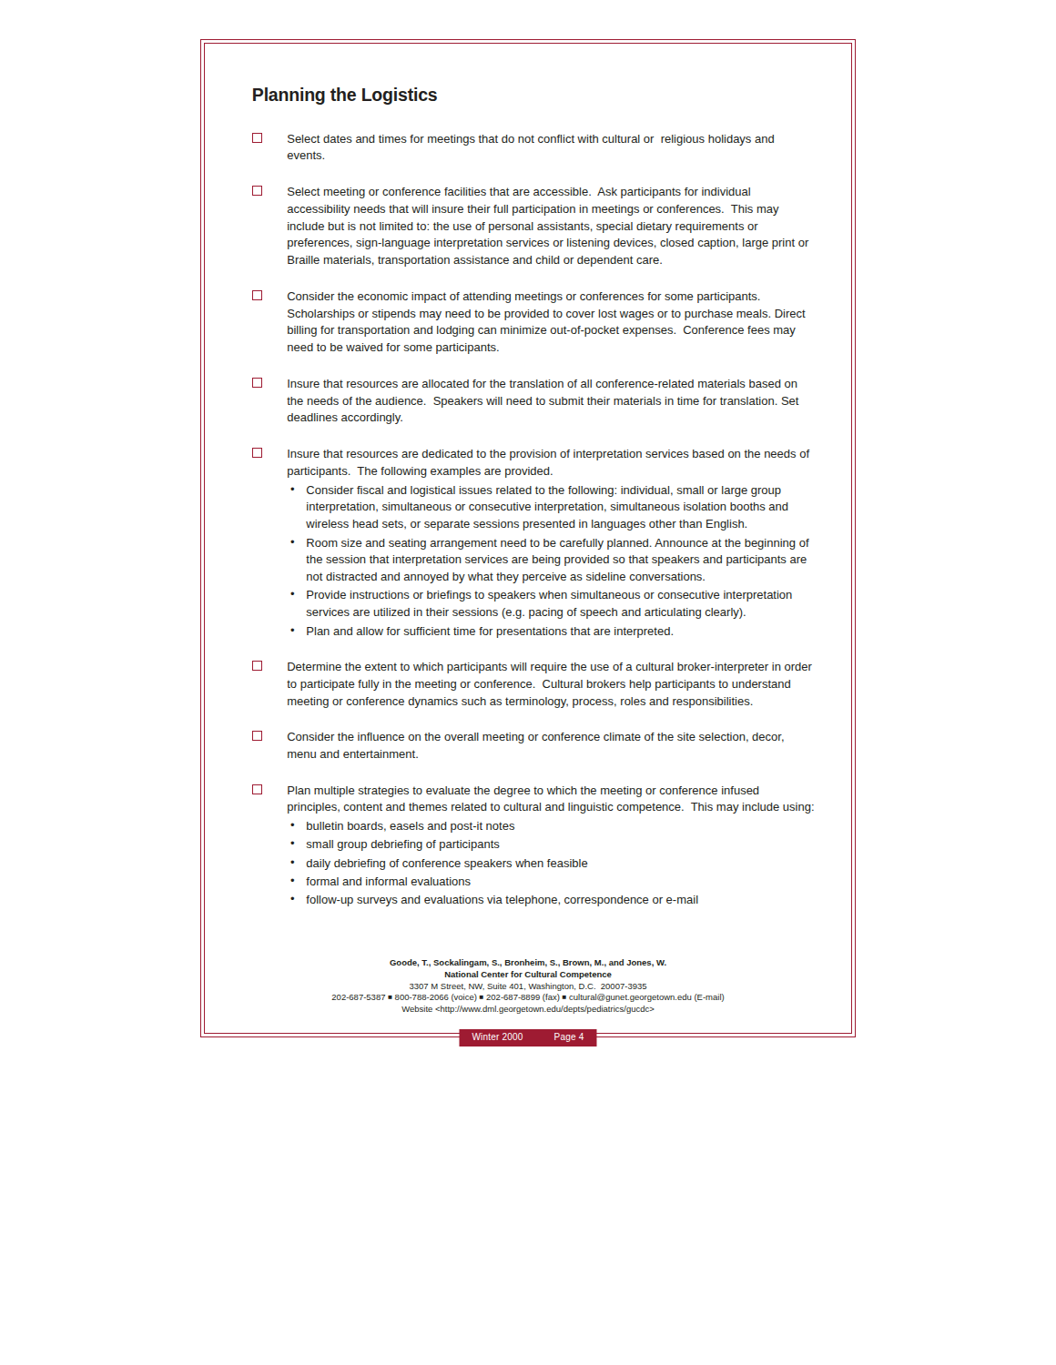Planning the Logistics
Select dates and times for meetings that do not conflict with cultural or religious holidays and events.
Select meeting or conference facilities that are accessible. Ask participants for individual accessibility needs that will insure their full participation in meetings or conferences. This may include but is not limited to: the use of personal assistants, special dietary requirements or preferences, sign-language interpretation services or listening devices, closed caption, large print or Braille materials, transportation assistance and child or dependent care.
Consider the economic impact of attending meetings or conferences for some participants. Scholarships or stipends may need to be provided to cover lost wages or to purchase meals. Direct billing for transportation and lodging can minimize out-of-pocket expenses. Conference fees may need to be waived for some participants.
Insure that resources are allocated for the translation of all conference-related materials based on the needs of the audience. Speakers will need to submit their materials in time for translation. Set deadlines accordingly.
Insure that resources are dedicated to the provision of interpretation services based on the needs of participants. The following examples are provided.
Consider fiscal and logistical issues related to the following: individual, small or large group interpretation, simultaneous or consecutive interpretation, simultaneous isolation booths and wireless head sets, or separate sessions presented in languages other than English.
Room size and seating arrangement need to be carefully planned. Announce at the beginning of the session that interpretation services are being provided so that speakers and participants are not distracted and annoyed by what they perceive as sideline conversations.
Provide instructions or briefings to speakers when simultaneous or consecutive interpretation services are utilized in their sessions (e.g. pacing of speech and articulating clearly).
Plan and allow for sufficient time for presentations that are interpreted.
Determine the extent to which participants will require the use of a cultural broker-interpreter in order to participate fully in the meeting or conference. Cultural brokers help participants to understand meeting or conference dynamics such as terminology, process, roles and responsibilities.
Consider the influence on the overall meeting or conference climate of the site selection, decor, menu and entertainment.
Plan multiple strategies to evaluate the degree to which the meeting or conference infused principles, content and themes related to cultural and linguistic competence. This may include using:
bulletin boards, easels and post-it notes
small group debriefing of participants
daily debriefing of conference speakers when feasible
formal and informal evaluations
follow-up surveys and evaluations via telephone, correspondence or e-mail
Goode, T., Sockalingam, S., Bronheim, S., Brown, M., and Jones, W.
National Center for Cultural Competence
3307 M Street, NW, Suite 401, Washington, D.C. 20007-3935
202-687-5387 ■ 800-788-2066 (voice) ■ 202-687-8899 (fax) ■ cultural@gunet.georgetown.edu (E-mail)
Website <http://www.dml.georgetown.edu/depts/pediatrics/gucdc>
Winter 2000 Page 4